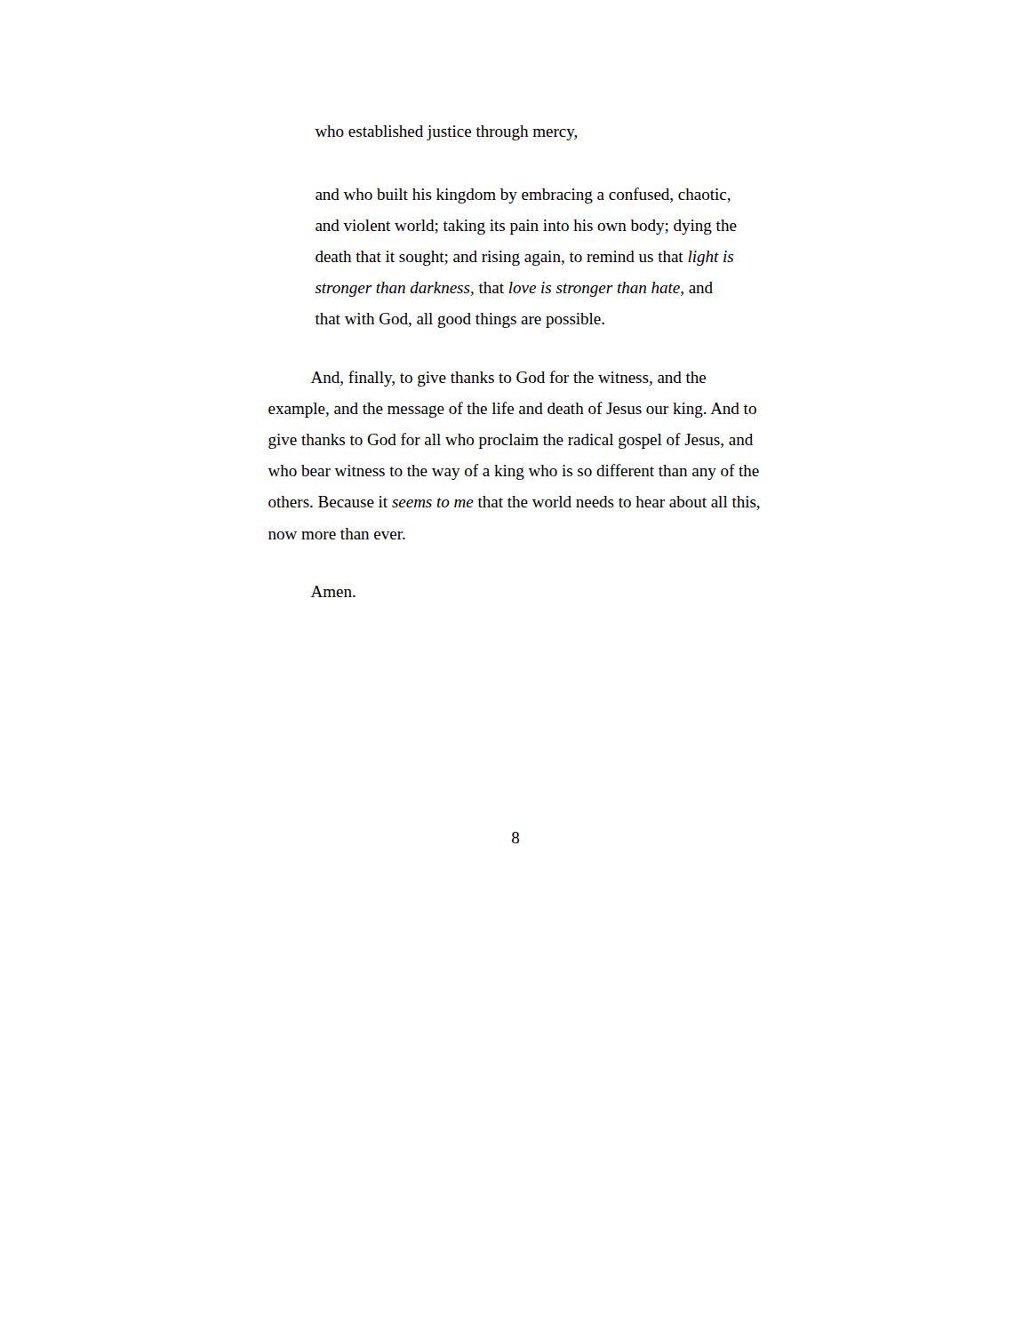who established justice through mercy,
and who built his kingdom by embracing a confused, chaotic, and violent world; taking its pain into his own body; dying the death that it sought; and rising again, to remind us that light is stronger than darkness, that love is stronger than hate, and that with God, all good things are possible.
And, finally, to give thanks to God for the witness, and the example, and the message of the life and death of Jesus our king. And to give thanks to God for all who proclaim the radical gospel of Jesus, and who bear witness to the way of a king who is so different than any of the others. Because it seems to me that the world needs to hear about all this, now more than ever.
Amen.
8